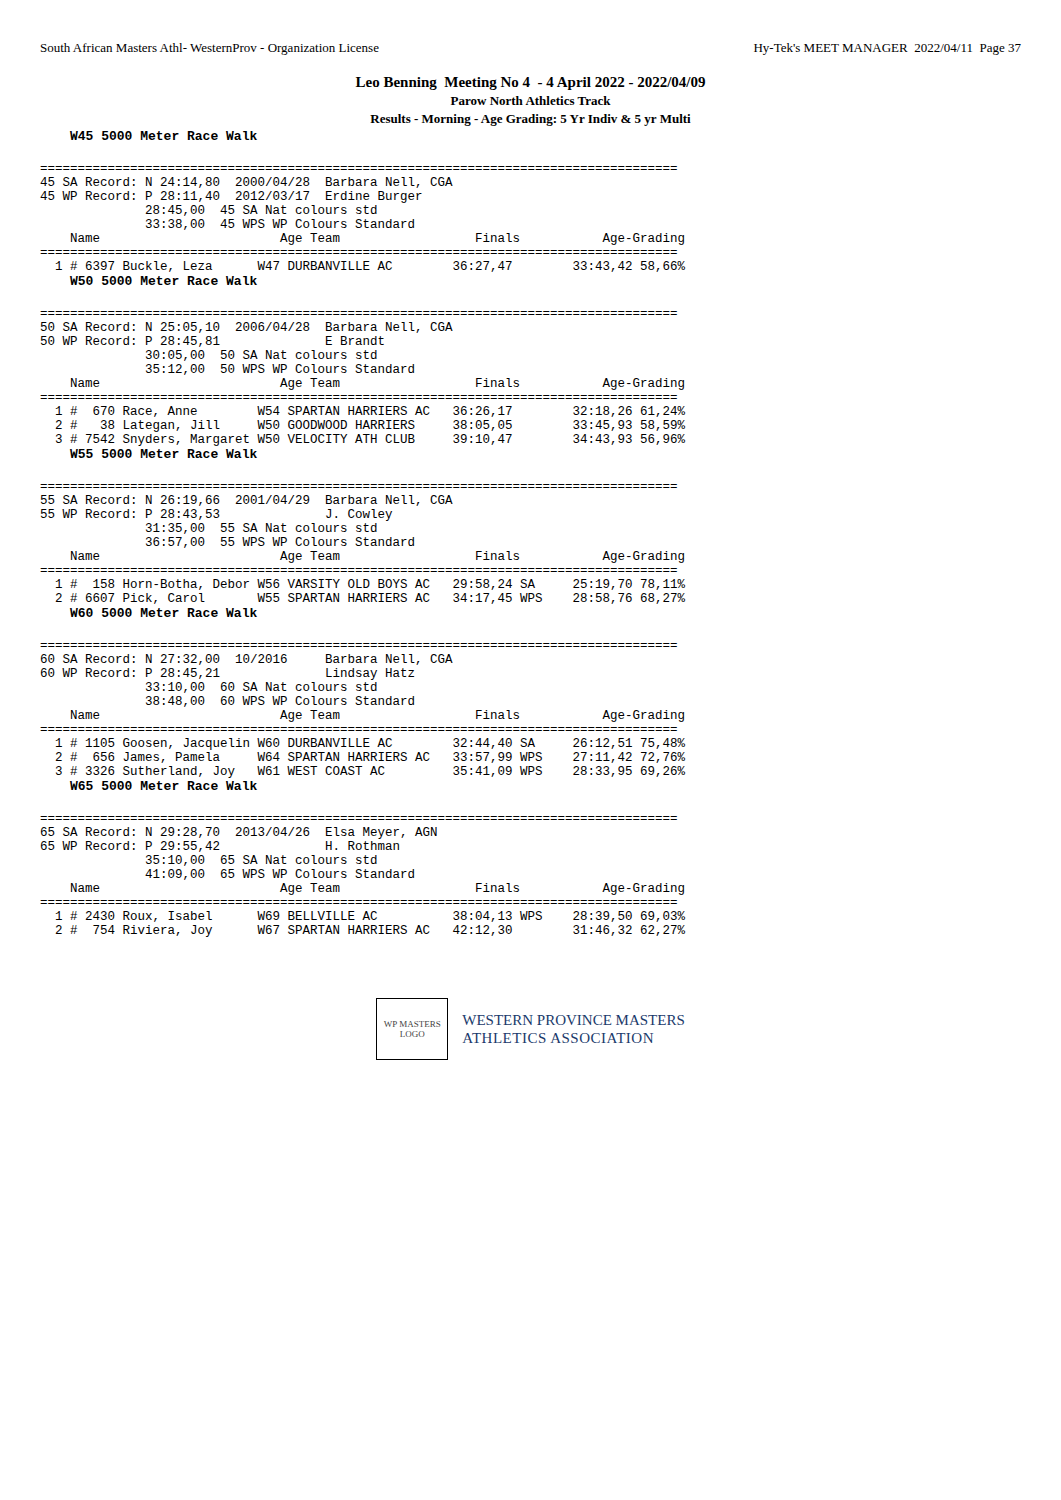South African Masters Athl- WesternProv - Organization License Hy-Tek's MEET MANAGER 2022/04/11 Page 37
Leo Benning Meeting No 4 - 4 April 2022 - 2022/04/09
Parow North Athletics Track
Results - Morning - Age Grading: 5 Yr Indiv & 5 yr Multi
W45 5000 Meter Race Walk
===================================================================================== 45 SA Record: N 24:14,80 2000/04/28 Barbara Nell, CGA 45 WP Record: P 28:11,40 2012/03/17 Erdine Burger 28:45,00 45 SA Nat colours std 33:38,00 45 WPS WP Colours Standard Name Age Team Finals Age-Grading ===================================================================================== 1 # 6397 Buckle, Leza W47 DURBANVILLE AC 36:27,47 33:43,42 58,66%
W50 5000 Meter Race Walk
===================================================================================== 50 SA Record: N 25:05,10 2006/04/28 Barbara Nell, CGA 50 WP Record: P 28:45,81 E Brandt 30:05,00 50 SA Nat colours std 35:12,00 50 WPS WP Colours Standard Name Age Team Finals Age-Grading ===================================================================================== 1 # 670 Race, Anne W54 SPARTAN HARRIERS AC 36:26,17 32:18,26 61,24% 2 # 38 Lategan, Jill W50 GOODWOOD HARRIERS 38:05,05 33:45,93 58,59% 3 # 7542 Snyders, Margaret W50 VELOCITY ATH CLUB 39:10,47 34:43,93 56,96%
W55 5000 Meter Race Walk
===================================================================================== 55 SA Record: N 26:19,66 2001/04/29 Barbara Nell, CGA 55 WP Record: P 28:43,53 J. Cowley 31:35,00 55 SA Nat colours std 36:57,00 55 WPS WP Colours Standard Name Age Team Finals Age-Grading ===================================================================================== 1 # 158 Horn-Botha, Debor W56 VARSITY OLD BOYS AC 29:58,24 SA 25:19,70 78,11% 2 # 6607 Pick, Carol W55 SPARTAN HARRIERS AC 34:17,45 WPS 28:58,76 68,27%
W60 5000 Meter Race Walk
===================================================================================== 60 SA Record: N 27:32,00 10/2016 Barbara Nell, CGA 60 WP Record: P 28:45,21 Lindsay Hatz 33:10,00 60 SA Nat colours std 38:48,00 60 WPS WP Colours Standard Name Age Team Finals Age-Grading ===================================================================================== 1 # 1105 Goosen, Jacquelin W60 DURBANVILLE AC 32:44,40 SA 26:12,51 75,48% 2 # 656 James, Pamela W64 SPARTAN HARRIERS AC 33:57,99 WPS 27:11,42 72,76% 3 # 3326 Sutherland, Joy W61 WEST COAST AC 35:41,09 WPS 28:33,95 69,26%
W65 5000 Meter Race Walk
===================================================================================== 65 SA Record: N 29:28,70 2013/04/26 Elsa Meyer, AGN 65 WP Record: P 29:55,42 H. Rothman 35:10,00 65 SA Nat colours std 41:09,00 65 WPS WP Colours Standard Name Age Team Finals Age-Grading ===================================================================================== 1 # 2430 Roux, Isabel W69 BELLVILLE AC 38:04,13 WPS 28:39,50 69,03% 2 # 754 Riviera, Joy W67 SPARTAN HARRIERS AC 42:12,30 31:46,32 62,27%
WP MASTERS
LOGO
WESTERN PROVINCE MASTERS
ATHLETICS ASSOCIATION